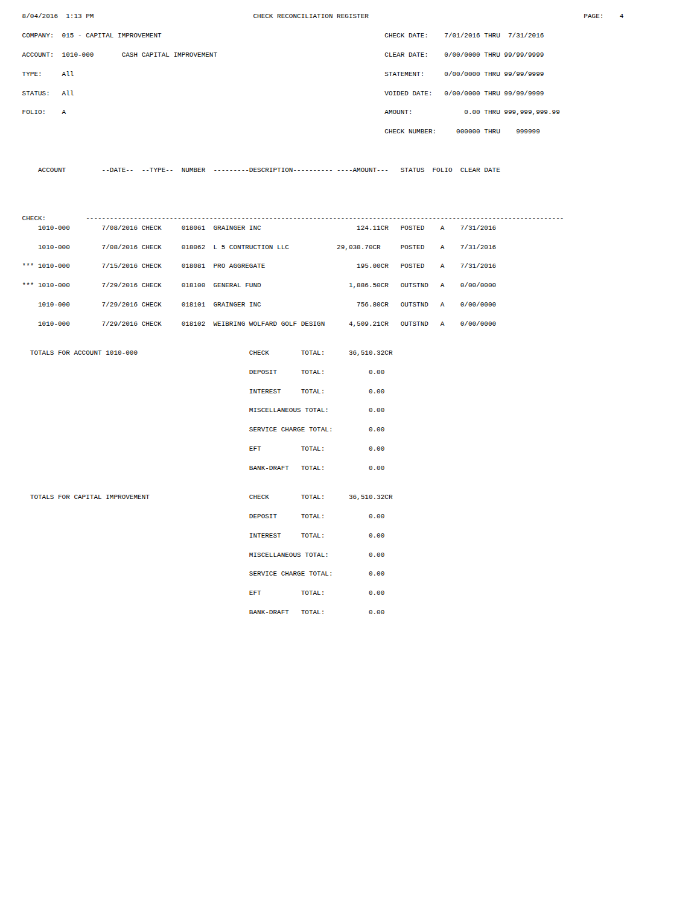8/04/2016  1:13 PM                                        CHECK RECONCILIATION REGISTER                                                      PAGE:    4

 COMPANY:  015 - CAPITAL IMPROVEMENT                                                        CHECK DATE:    7/01/2016 THRU  7/31/2016

 ACCOUNT:  1010-000       CASH CAPITAL IMPROVEMENT                                          CLEAR DATE:    0/00/0000 THRU 99/99/9999

 TYPE:     All                                                                              STATEMENT:     0/00/0000 THRU 99/99/9999

 STATUS:   All                                                                              VOIDED DATE:   0/00/0000 THRU 99/99/9999

 FOLIO:    A                                                                                AMOUNT:             0.00 THRU 999,999,999.99

                                                                                            CHECK NUMBER:     000000 THRU    999999



     ACCOUNT         --DATE--  --TYPE--  NUMBER  ---------DESCRIPTION---------- ----AMOUNT---   STATUS  FOLIO  CLEAR DATE




 CHECK:          ------------------------------------------------------------------------------------------------------------------------
     1010-000        7/08/2016 CHECK     018061  GRAINGER INC                        124.11CR   POSTED    A    7/31/2016

     1010-000        7/08/2016 CHECK     018062  L 5 CONTRUCTION LLC            29,038.70CR     POSTED    A    7/31/2016

 *** 1010-000        7/15/2016 CHECK     018081  PRO AGGREGATE                       195.00CR   POSTED    A    7/31/2016

 *** 1010-000        7/29/2016 CHECK     018100  GENERAL FUND                      1,886.50CR   OUTSTND   A    0/00/0000

     1010-000        7/29/2016 CHECK     018101  GRAINGER INC                        756.80CR   OUTSTND   A    0/00/0000

     1010-000        7/29/2016 CHECK     018102  WEIBRING WOLFARD GOLF DESIGN      4,509.21CR   OUTSTND   A    0/00/0000


   TOTALS FOR ACCOUNT 1010-000                            CHECK        TOTAL:      36,510.32CR

                                                          DEPOSIT      TOTAL:           0.00

                                                          INTEREST     TOTAL:           0.00

                                                          MISCELLANEOUS TOTAL:          0.00

                                                          SERVICE CHARGE TOTAL:         0.00

                                                          EFT          TOTAL:           0.00

                                                          BANK-DRAFT   TOTAL:           0.00


   TOTALS FOR CAPITAL IMPROVEMENT                         CHECK        TOTAL:      36,510.32CR

                                                          DEPOSIT      TOTAL:           0.00

                                                          INTEREST     TOTAL:           0.00

                                                          MISCELLANEOUS TOTAL:          0.00

                                                          SERVICE CHARGE TOTAL:         0.00

                                                          EFT          TOTAL:           0.00

                                                          BANK-DRAFT   TOTAL:           0.00